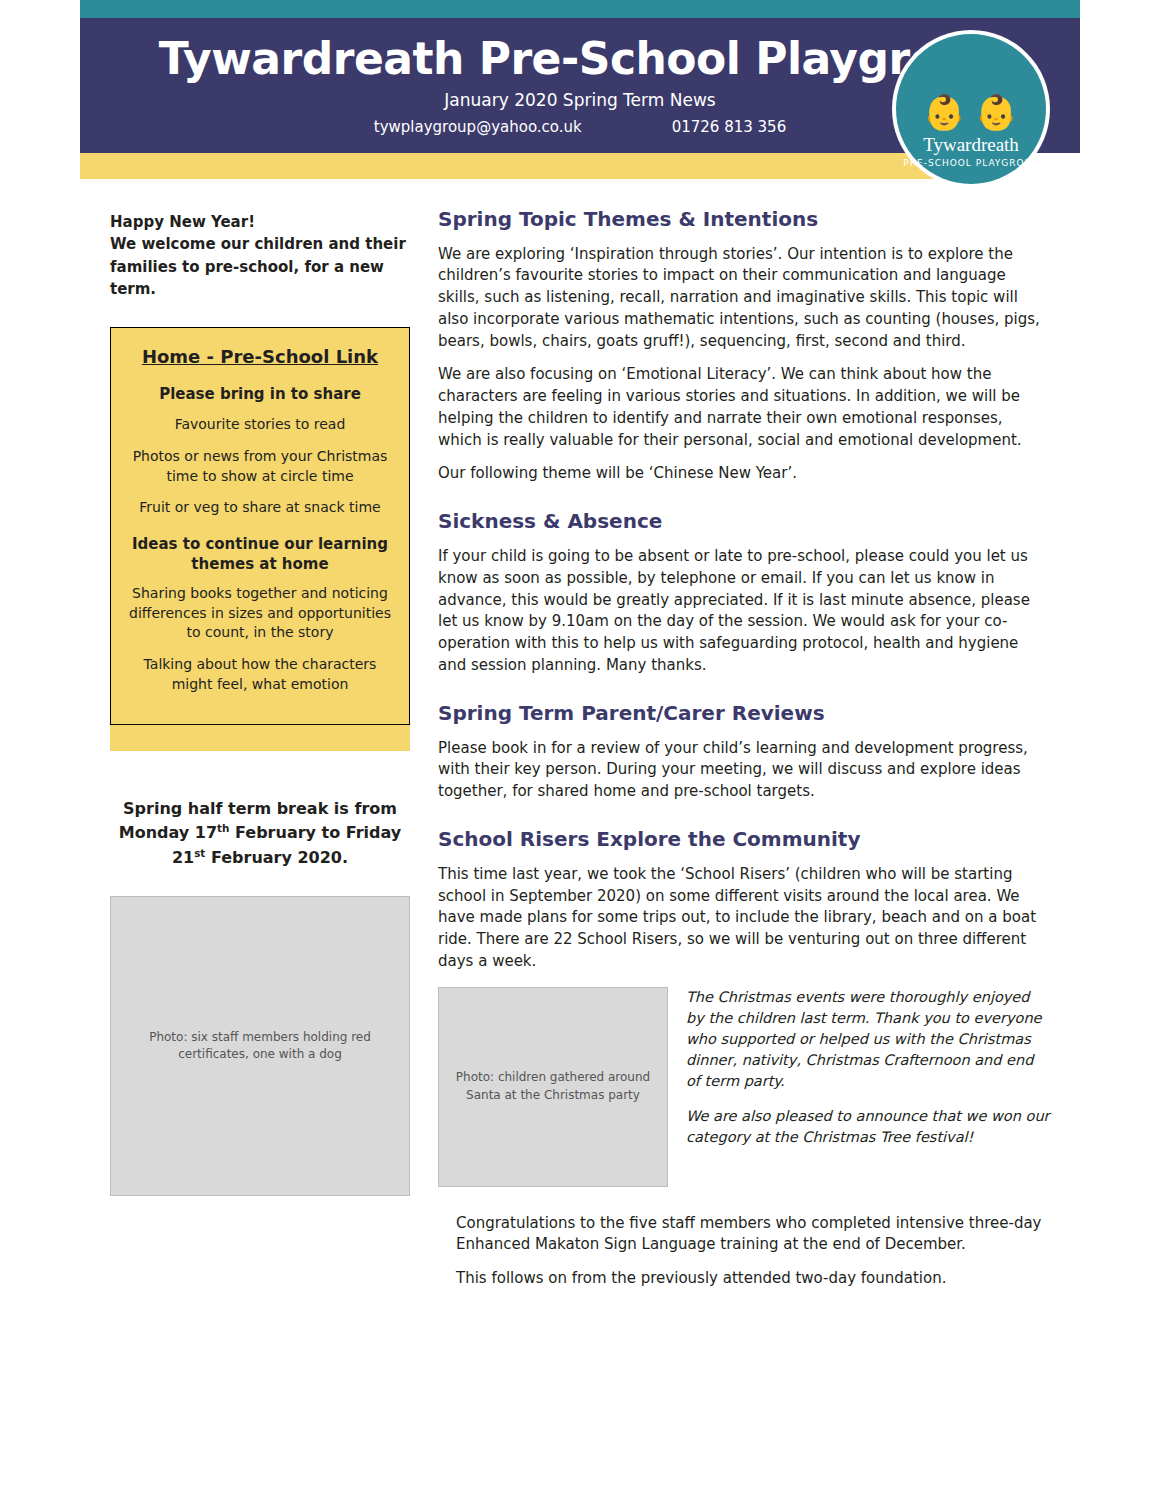Tywardreath Pre-School Playgroup
January 2020 Spring Term News
tywplaygroup@yahoo.co.uk 01726 813 356
👶 👶
Tywardreath
PRE-SCHOOL PLAYGROUP
Happy New Year!
We welcome our children and their families to pre-school, for a new term.
Home - Pre-School Link
Please bring in to share
Favourite stories to read
Photos or news from your Christmas time to show at circle time
Fruit or veg to share at snack time
Ideas to continue our learning themes at home
Sharing books together and noticing differences in sizes and opportunities to count, in the story
Talking about how the characters might feel, what emotion
Spring half term break is from Monday 17th February to Friday 21st February 2020.
Photo: six staff members holding red certificates, one with a dog
Spring Topic Themes & Intentions
We are exploring ‘Inspiration through stories’. Our intention is to explore the children’s favourite stories to impact on their communication and language skills, such as listening, recall, narration and imaginative skills. This topic will also incorporate various mathematic intentions, such as counting (houses, pigs, bears, bowls, chairs, goats gruff!), sequencing, first, second and third.
We are also focusing on ‘Emotional Literacy’. We can think about how the characters are feeling in various stories and situations. In addition, we will be helping the children to identify and narrate their own emotional responses, which is really valuable for their personal, social and emotional development.
Our following theme will be ‘Chinese New Year’.
Sickness & Absence
If your child is going to be absent or late to pre-school, please could you let us know as soon as possible, by telephone or email. If you can let us know in advance, this would be greatly appreciated. If it is last minute absence, please let us know by 9.10am on the day of the session. We would ask for your co-operation with this to help us with safeguarding protocol, health and hygiene and session planning. Many thanks.
Spring Term Parent/Carer Reviews
Please book in for a review of your child’s learning and development progress, with their key person. During your meeting, we will discuss and explore ideas together, for shared home and pre-school targets.
School Risers Explore the Community
This time last year, we took the ‘School Risers’ (children who will be starting school in September 2020) on some different visits around the local area. We have made plans for some trips out, to include the library, beach and on a boat ride. There are 22 School Risers, so we will be venturing out on three different days a week.
Photo: children gathered around Santa at the Christmas party
The Christmas events were thoroughly enjoyed by the children last term. Thank you to everyone who supported or helped us with the Christmas dinner, nativity, Christmas Crafternoon and end of term party.
We are also pleased to announce that we won our category at the Christmas Tree festival!
Congratulations to the five staff members who completed intensive three-day Enhanced Makaton Sign Language training at the end of December.
This follows on from the previously attended two-day foundation.